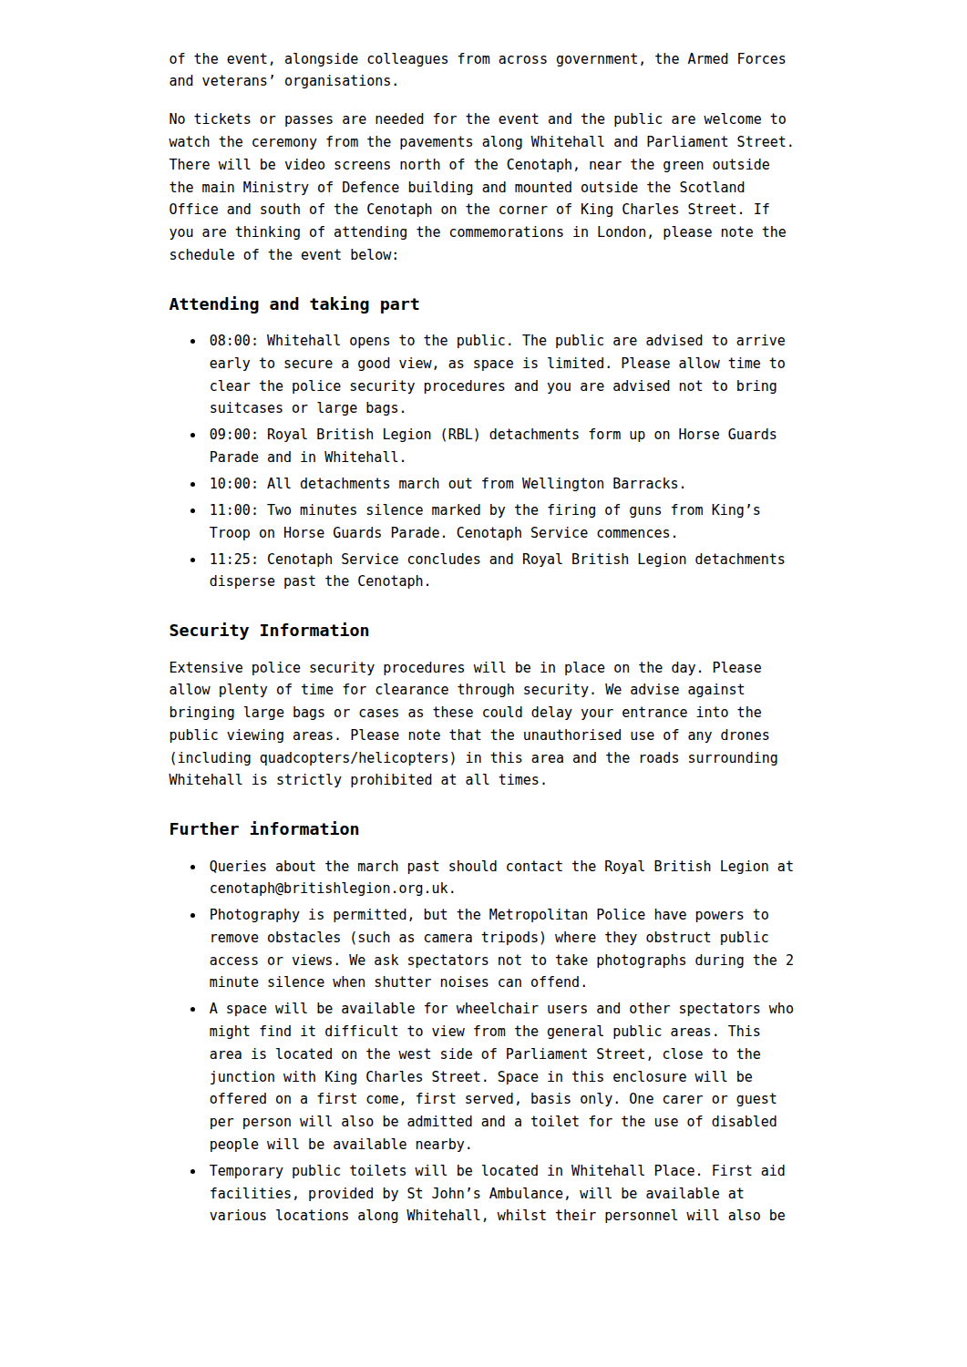of the event, alongside colleagues from across government, the Armed Forces and veterans’ organisations.
No tickets or passes are needed for the event and the public are welcome to watch the ceremony from the pavements along Whitehall and Parliament Street. There will be video screens north of the Cenotaph, near the green outside the main Ministry of Defence building and mounted outside the Scotland Office and south of the Cenotaph on the corner of King Charles Street. If you are thinking of attending the commemorations in London, please note the schedule of the event below:
Attending and taking part
08:00: Whitehall opens to the public. The public are advised to arrive early to secure a good view, as space is limited. Please allow time to clear the police security procedures and you are advised not to bring suitcases or large bags.
09:00: Royal British Legion (RBL) detachments form up on Horse Guards Parade and in Whitehall.
10:00: All detachments march out from Wellington Barracks.
11:00: Two minutes silence marked by the firing of guns from King’s Troop on Horse Guards Parade. Cenotaph Service commences.
11:25: Cenotaph Service concludes and Royal British Legion detachments disperse past the Cenotaph.
Security Information
Extensive police security procedures will be in place on the day. Please allow plenty of time for clearance through security. We advise against bringing large bags or cases as these could delay your entrance into the public viewing areas. Please note that the unauthorised use of any drones (including quadcopters/helicopters) in this area and the roads surrounding Whitehall is strictly prohibited at all times.
Further information
Queries about the march past should contact the Royal British Legion at cenotaph@britishlegion.org.uk.
Photography is permitted, but the Metropolitan Police have powers to remove obstacles (such as camera tripods) where they obstruct public access or views. We ask spectators not to take photographs during the 2 minute silence when shutter noises can offend.
A space will be available for wheelchair users and other spectators who might find it difficult to view from the general public areas. This area is located on the west side of Parliament Street, close to the junction with King Charles Street. Space in this enclosure will be offered on a first come, first served, basis only. One carer or guest per person will also be admitted and a toilet for the use of disabled people will be available nearby.
Temporary public toilets will be located in Whitehall Place. First aid facilities, provided by St John’s Ambulance, will be available at various locations along Whitehall, whilst their personnel will also be